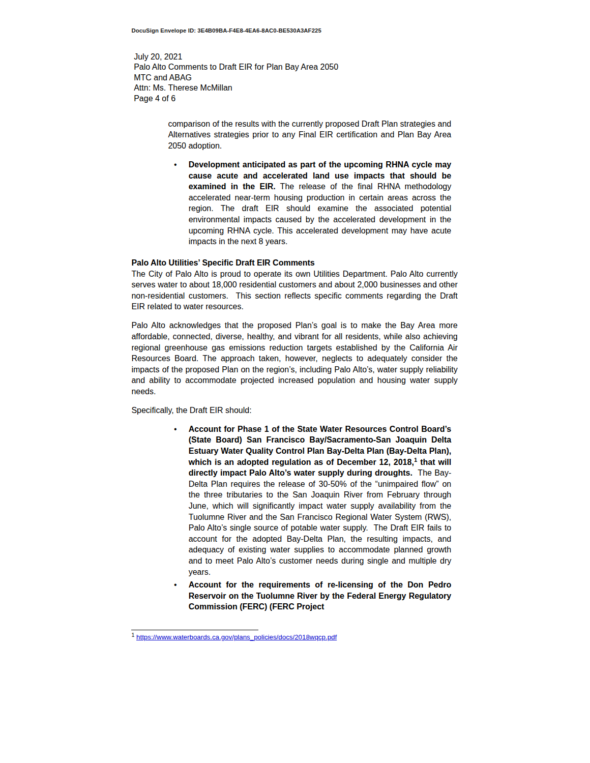DocuSign Envelope ID: 3E4B09BA-F4E8-4EA6-8AC0-BE530A3AF225
July 20, 2021
Palo Alto Comments to Draft EIR for Plan Bay Area 2050
MTC and ABAG
Attn: Ms. Therese McMillan
Page 4 of 6
comparison of the results with the currently proposed Draft Plan strategies and Alternatives strategies prior to any Final EIR certification and Plan Bay Area 2050 adoption.
Development anticipated as part of the upcoming RHNA cycle may cause acute and accelerated land use impacts that should be examined in the EIR. The release of the final RHNA methodology accelerated near-term housing production in certain areas across the region. The draft EIR should examine the associated potential environmental impacts caused by the accelerated development in the upcoming RHNA cycle. This accelerated development may have acute impacts in the next 8 years.
Palo Alto Utilities’ Specific Draft EIR Comments
The City of Palo Alto is proud to operate its own Utilities Department. Palo Alto currently serves water to about 18,000 residential customers and about 2,000 businesses and other non-residential customers. This section reflects specific comments regarding the Draft EIR related to water resources.
Palo Alto acknowledges that the proposed Plan’s goal is to make the Bay Area more affordable, connected, diverse, healthy, and vibrant for all residents, while also achieving regional greenhouse gas emissions reduction targets established by the California Air Resources Board. The approach taken, however, neglects to adequately consider the impacts of the proposed Plan on the region’s, including Palo Alto’s, water supply reliability and ability to accommodate projected increased population and housing water supply needs.
Specifically, the Draft EIR should:
Account for Phase 1 of the State Water Resources Control Board’s (State Board) San Francisco Bay/Sacramento-San Joaquin Delta Estuary Water Quality Control Plan Bay-Delta Plan (Bay-Delta Plan), which is an adopted regulation as of December 12, 2018,1 that will directly impact Palo Alto’s water supply during droughts. The Bay-Delta Plan requires the release of 30-50% of the “unimpaired flow” on the three tributaries to the San Joaquin River from February through June, which will significantly impact water supply availability from the Tuolumne River and the San Francisco Regional Water System (RWS), Palo Alto’s single source of potable water supply. The Draft EIR fails to account for the adopted Bay-Delta Plan, the resulting impacts, and adequacy of existing water supplies to accommodate planned growth and to meet Palo Alto’s customer needs during single and multiple dry years.
Account for the requirements of re-licensing of the Don Pedro Reservoir on the Tuolumne River by the Federal Energy Regulatory Commission (FERC) (FERC Project
1 https://www.waterboards.ca.gov/plans_policies/docs/2018wqcp.pdf